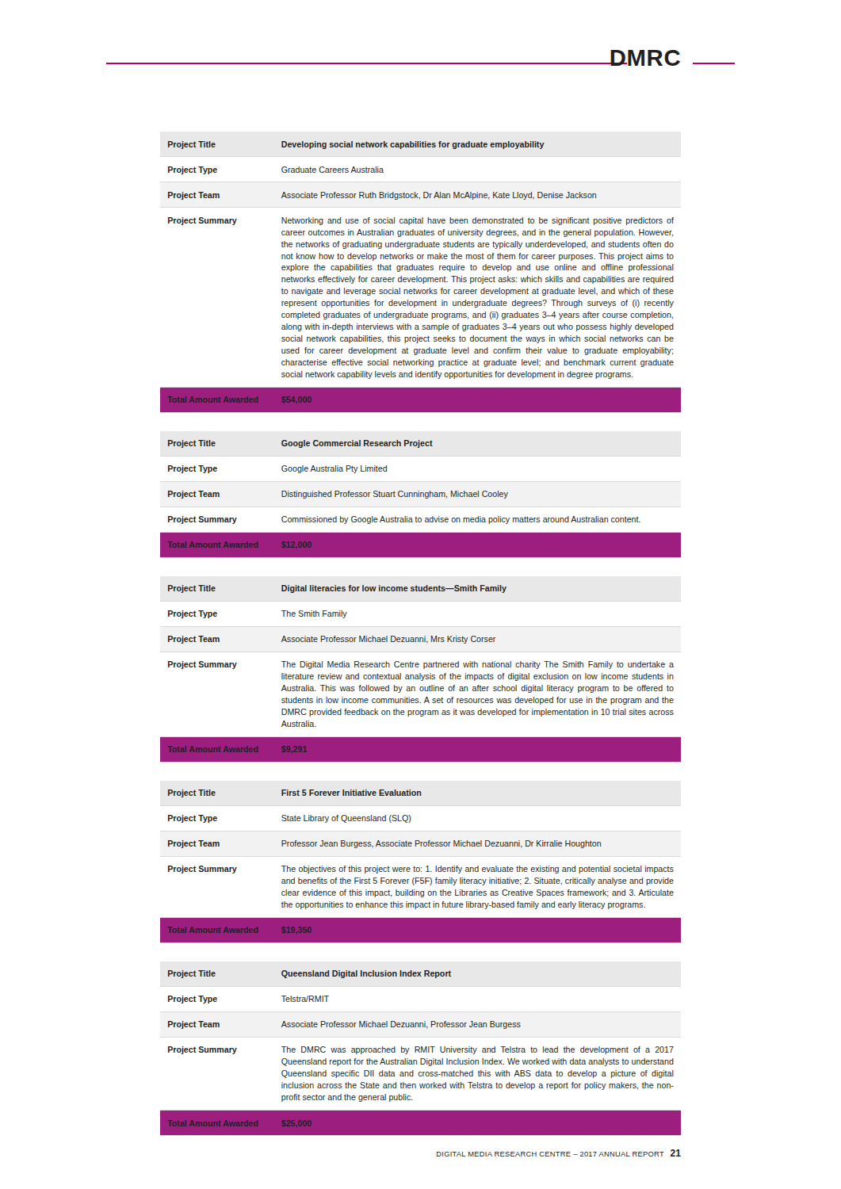DMRC
| Project Title | Developing social network capabilities for graduate employability |
| Project Type | Graduate Careers Australia |
| Project Team | Associate Professor Ruth Bridgstock, Dr Alan McAlpine, Kate Lloyd, Denise Jackson |
| Project Summary | Networking and use of social capital have been demonstrated to be significant positive predictors of career outcomes in Australian graduates of university degrees, and in the general population. However, the networks of graduating undergraduate students are typically underdeveloped, and students often do not know how to develop networks or make the most of them for career purposes. This project aims to explore the capabilities that graduates require to develop and use online and offline professional networks effectively for career development. This project asks: which skills and capabilities are required to navigate and leverage social networks for career development at graduate level, and which of these represent opportunities for development in undergraduate degrees? Through surveys of (i) recently completed graduates of undergraduate programs, and (ii) graduates 3–4 years after course completion, along with in-depth interviews with a sample of graduates 3–4 years out who possess highly developed social network capabilities, this project seeks to document the ways in which social networks can be used for career development at graduate level and confirm their value to graduate employability; characterise effective social networking practice at graduate level; and benchmark current graduate social network capability levels and identify opportunities for development in degree programs. |
| Total Amount Awarded | $54,000 |
| Project Title | Google Commercial Research Project |
| Project Type | Google Australia Pty Limited |
| Project Team | Distinguished Professor Stuart Cunningham, Michael Cooley |
| Project Summary | Commissioned by Google Australia to advise on media policy matters around Australian content. |
| Total Amount Awarded | $12,000 |
| Project Title | Digital literacies for low income students—Smith Family |
| Project Type | The Smith Family |
| Project Team | Associate Professor Michael Dezuanni, Mrs Kristy Corser |
| Project Summary | The Digital Media Research Centre partnered with national charity The Smith Family to undertake a literature review and contextual analysis of the impacts of digital exclusion on low income students in Australia. This was followed by an outline of an after school digital literacy program to be offered to students in low income communities. A set of resources was developed for use in the program and the DMRC provided feedback on the program as it was developed for implementation in 10 trial sites across Australia. |
| Total Amount Awarded | $9,291 |
| Project Title | First 5 Forever Initiative Evaluation |
| Project Type | State Library of Queensland (SLQ) |
| Project Team | Professor Jean Burgess, Associate Professor Michael Dezuanni, Dr Kirralie Houghton |
| Project Summary | The objectives of this project were to: 1. Identify and evaluate the existing and potential societal impacts and benefits of the First 5 Forever (F5F) family literacy initiative; 2. Situate, critically analyse and provide clear evidence of this impact, building on the Libraries as Creative Spaces framework; and 3. Articulate the opportunities to enhance this impact in future library-based family and early literacy programs. |
| Total Amount Awarded | $19,350 |
| Project Title | Queensland Digital Inclusion Index Report |
| Project Type | Telstra/RMIT |
| Project Team | Associate Professor Michael Dezuanni, Professor Jean Burgess |
| Project Summary | The DMRC was approached by RMIT University and Telstra to lead the development of a 2017 Queensland report for the Australian Digital Inclusion Index. We worked with data analysts to understand Queensland specific DII data and cross-matched this with ABS data to develop a picture of digital inclusion across the State and then worked with Telstra to develop a report for policy makers, the non-profit sector and the general public. |
| Total Amount Awarded | $25,000 |
DIGITAL MEDIA RESEARCH CENTRE – 2017 ANNUAL REPORT21